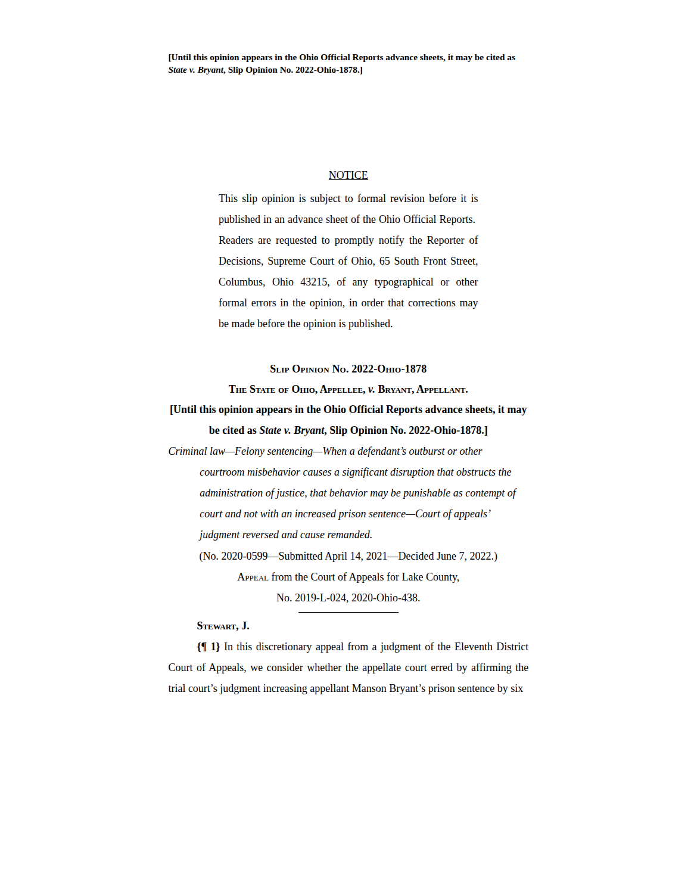[Until this opinion appears in the Ohio Official Reports advance sheets, it may be cited as State v. Bryant, Slip Opinion No. 2022-Ohio-1878.]
NOTICE
This slip opinion is subject to formal revision before it is published in an advance sheet of the Ohio Official Reports. Readers are requested to promptly notify the Reporter of Decisions, Supreme Court of Ohio, 65 South Front Street, Columbus, Ohio 43215, of any typographical or other formal errors in the opinion, in order that corrections may be made before the opinion is published.
Slip Opinion No. 2022-Ohio-1878
The State of Ohio, Appellee, v. Bryant, Appellant.
[Until this opinion appears in the Ohio Official Reports advance sheets, it may be cited as State v. Bryant, Slip Opinion No. 2022-Ohio-1878.]
Criminal law—Felony sentencing—When a defendant’s outburst or other courtroom misbehavior causes a significant disruption that obstructs the administration of justice, that behavior may be punishable as contempt of court and not with an increased prison sentence—Court of appeals’ judgment reversed and cause remanded.
(No. 2020-0599—Submitted April 14, 2021—Decided June 7, 2022.)
Appeal from the Court of Appeals for Lake County,
No. 2019-L-024, 2020-Ohio-438.
Stewart, J.
{¶ 1} In this discretionary appeal from a judgment of the Eleventh District Court of Appeals, we consider whether the appellate court erred by affirming the trial court’s judgment increasing appellant Manson Bryant’s prison sentence by six